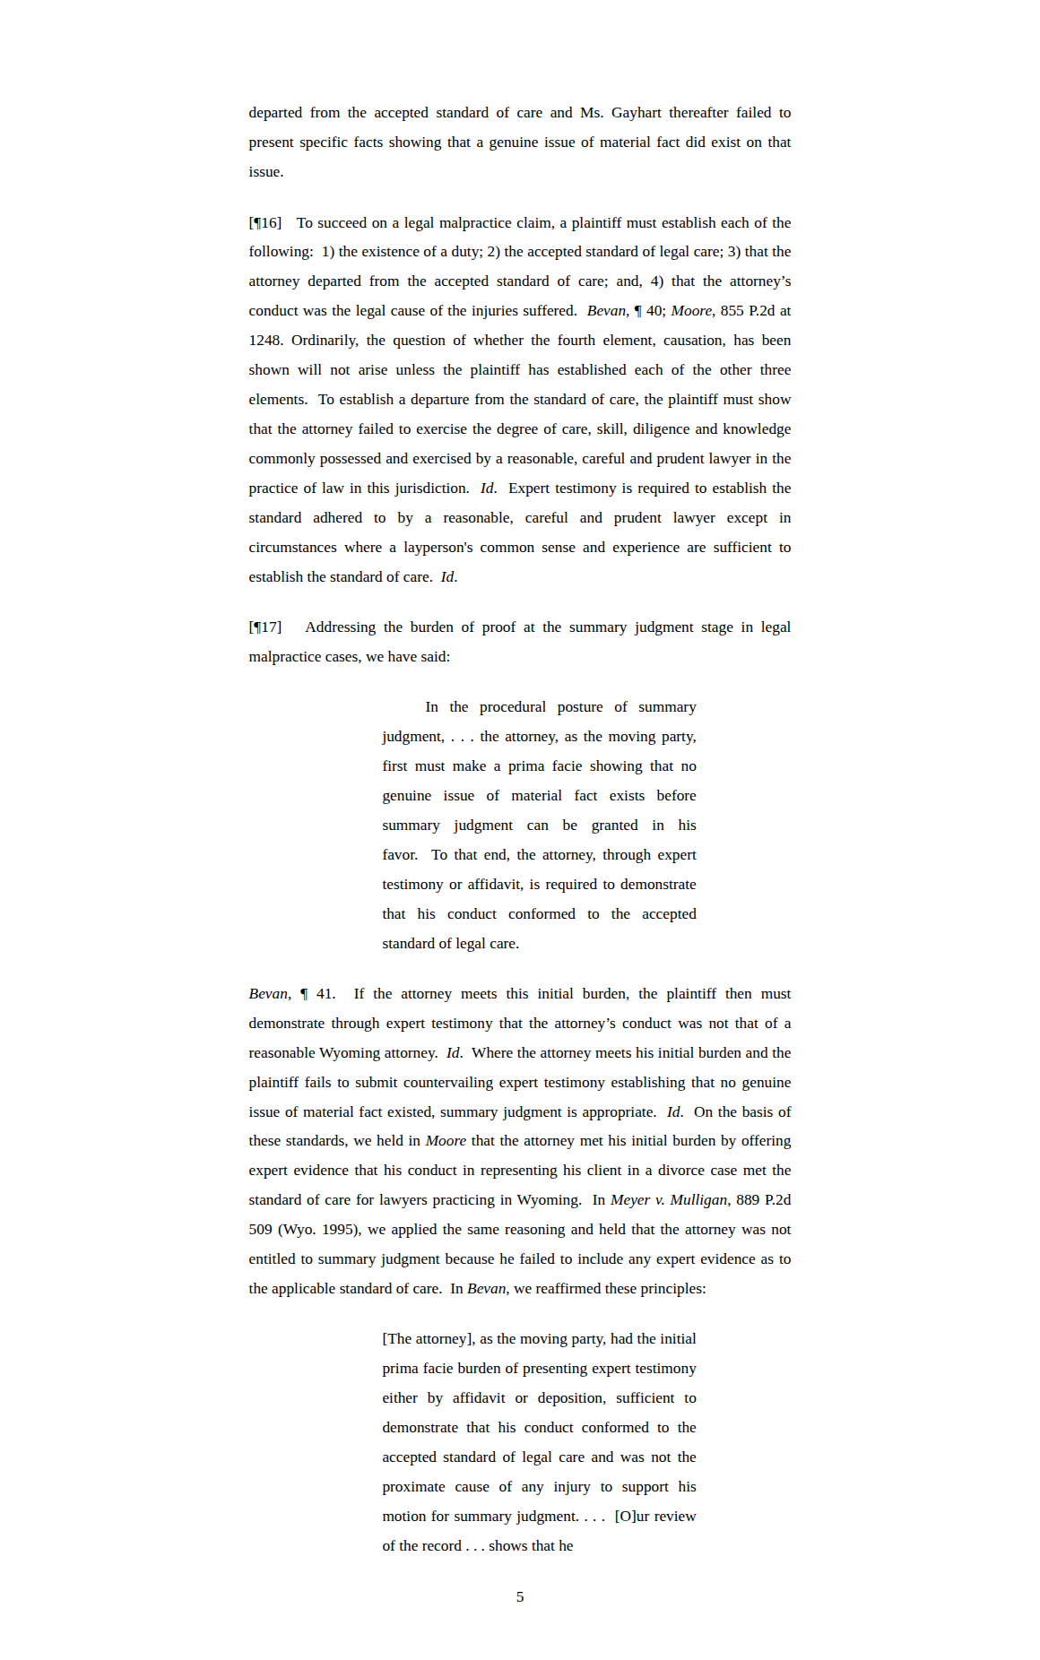departed from the accepted standard of care and Ms. Gayhart thereafter failed to present specific facts showing that a genuine issue of material fact did exist on that issue.
[¶16] To succeed on a legal malpractice claim, a plaintiff must establish each of the following: 1) the existence of a duty; 2) the accepted standard of legal care; 3) that the attorney departed from the accepted standard of care; and, 4) that the attorney’s conduct was the legal cause of the injuries suffered. Bevan, ¶ 40; Moore, 855 P.2d at 1248. Ordinarily, the question of whether the fourth element, causation, has been shown will not arise unless the plaintiff has established each of the other three elements. To establish a departure from the standard of care, the plaintiff must show that the attorney failed to exercise the degree of care, skill, diligence and knowledge commonly possessed and exercised by a reasonable, careful and prudent lawyer in the practice of law in this jurisdiction. Id. Expert testimony is required to establish the standard adhered to by a reasonable, careful and prudent lawyer except in circumstances where a layperson's common sense and experience are sufficient to establish the standard of care. Id.
[¶17] Addressing the burden of proof at the summary judgment stage in legal malpractice cases, we have said:
In the procedural posture of summary judgment, . . . the attorney, as the moving party, first must make a prima facie showing that no genuine issue of material fact exists before summary judgment can be granted in his favor. To that end, the attorney, through expert testimony or affidavit, is required to demonstrate that his conduct conformed to the accepted standard of legal care.
Bevan, ¶ 41. If the attorney meets this initial burden, the plaintiff then must demonstrate through expert testimony that the attorney’s conduct was not that of a reasonable Wyoming attorney. Id. Where the attorney meets his initial burden and the plaintiff fails to submit countervailing expert testimony establishing that no genuine issue of material fact existed, summary judgment is appropriate. Id. On the basis of these standards, we held in Moore that the attorney met his initial burden by offering expert evidence that his conduct in representing his client in a divorce case met the standard of care for lawyers practicing in Wyoming. In Meyer v. Mulligan, 889 P.2d 509 (Wyo. 1995), we applied the same reasoning and held that the attorney was not entitled to summary judgment because he failed to include any expert evidence as to the applicable standard of care. In Bevan, we reaffirmed these principles:
[The attorney], as the moving party, had the initial prima facie burden of presenting expert testimony either by affidavit or deposition, sufficient to demonstrate that his conduct conformed to the accepted standard of legal care and was not the proximate cause of any injury to support his motion for summary judgment. . . . [O]ur review of the record . . . shows that he
5